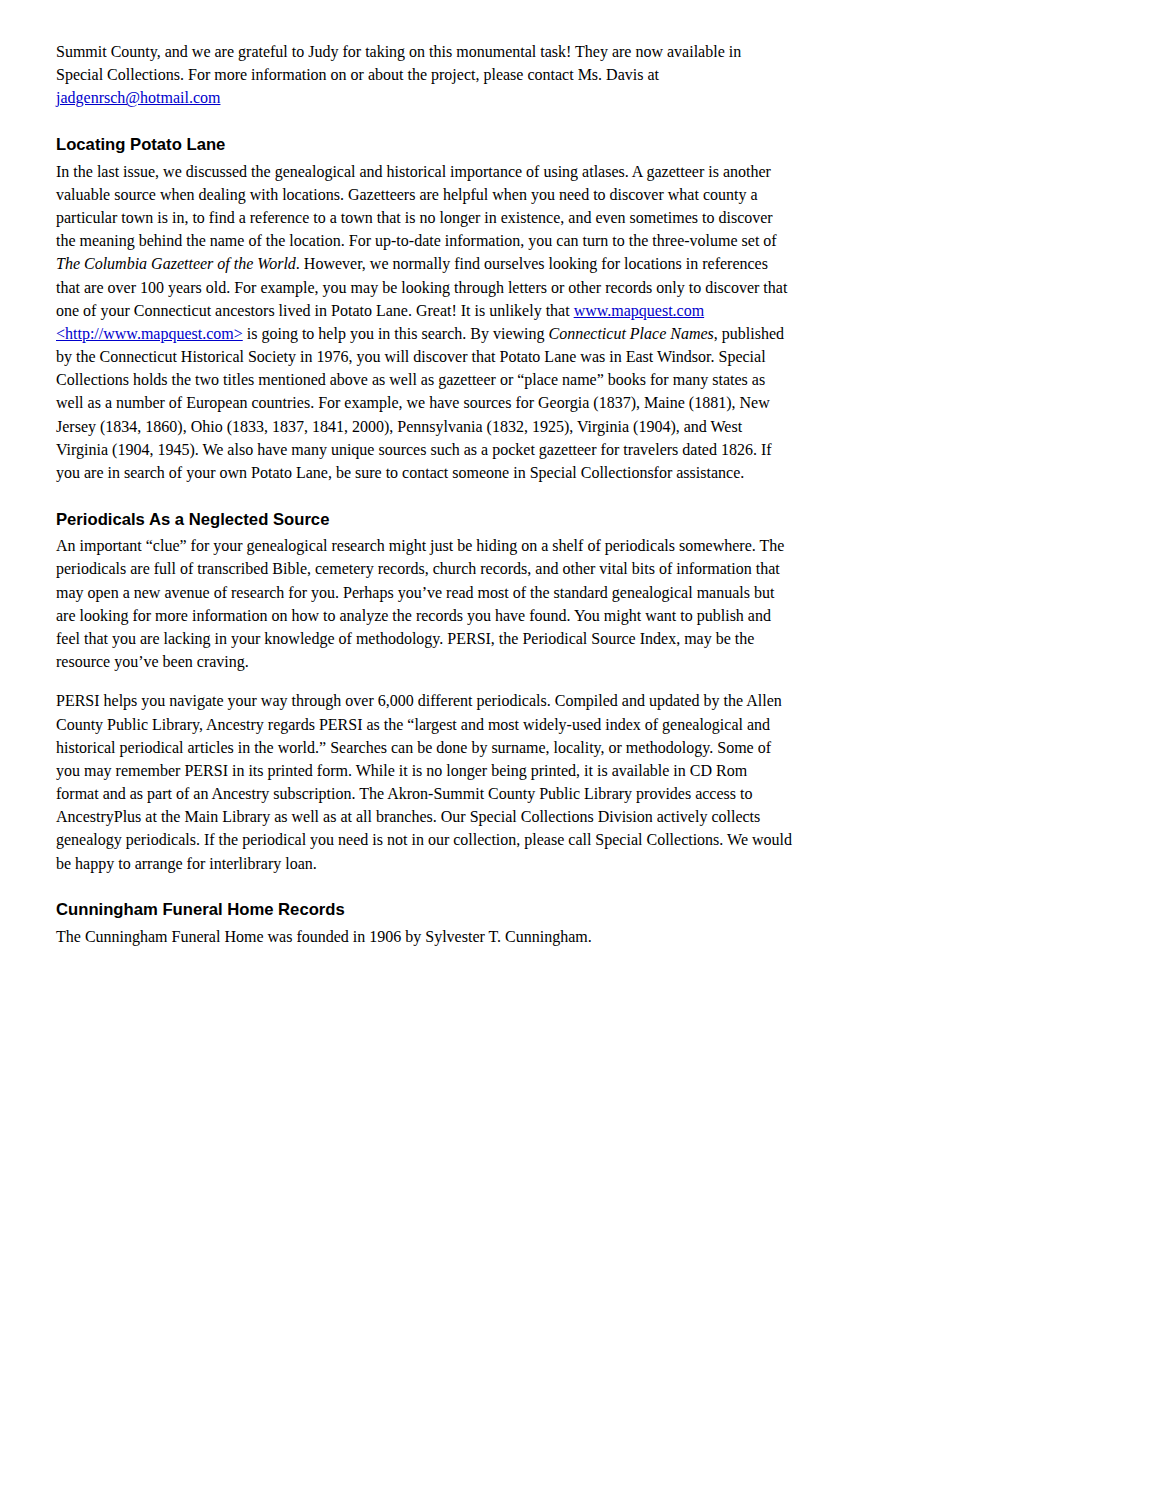Summit County, and we are grateful to Judy for taking on this monumental task! They are now available in Special Collections. For more information on or about the project, please contact Ms. Davis at jadgenrsch@hotmail.com
Locating Potato Lane
In the last issue, we discussed the genealogical and historical importance of using atlases. A gazetteer is another valuable source when dealing with locations. Gazetteers are helpful when you need to discover what county a particular town is in, to find a reference to a town that is no longer in existence, and even sometimes to discover the meaning behind the name of the location. For up-to-date information, you can turn to the three-volume set of The Columbia Gazetteer of the World. However, we normally find ourselves looking for locations in references that are over 100 years old. For example, you may be looking through letters or other records only to discover that one of your Connecticut ancestors lived in Potato Lane. Great! It is unlikely that www.mapquest.com <http://www.mapquest.com> is going to help you in this search. By viewing Connecticut Place Names, published by the Connecticut Historical Society in 1976, you will discover that Potato Lane was in East Windsor. Special Collections holds the two titles mentioned above as well as gazetteer or “place name” books for many states as well as a number of European countries. For example, we have sources for Georgia (1837), Maine (1881), New Jersey (1834, 1860), Ohio (1833, 1837, 1841, 2000), Pennsylvania (1832, 1925), Virginia (1904), and West Virginia (1904, 1945). We also have many unique sources such as a pocket gazetteer for travelers dated 1826. If you are in search of your own Potato Lane, be sure to contact someone in Special Collectionsfor assistance.
Periodicals As a Neglected Source
An important “clue” for your genealogical research might just be hiding on a shelf of periodicals somewhere. The periodicals are full of transcribed Bible, cemetery records, church records, and other vital bits of information that may open a new avenue of research for you. Perhaps you’ve read most of the standard genealogical manuals but are looking for more information on how to analyze the records you have found. You might want to publish and feel that you are lacking in your knowledge of methodology. PERSI, the Periodical Source Index, may be the resource you’ve been craving.
PERSI helps you navigate your way through over 6,000 different periodicals. Compiled and updated by the Allen County Public Library, Ancestry regards PERSI as the “largest and most widely-used index of genealogical and historical periodical articles in the world.” Searches can be done by surname, locality, or methodology. Some of you may remember PERSI in its printed form. While it is no longer being printed, it is available in CD Rom format and as part of an Ancestry subscription. The Akron-Summit County Public Library provides access to AncestryPlus at the Main Library as well as at all branches. Our Special Collections Division actively collects genealogy periodicals. If the periodical you need is not in our collection, please call Special Collections. We would be happy to arrange for interlibrary loan.
Cunningham Funeral Home Records
The Cunningham Funeral Home was founded in 1906 by Sylvester T. Cunningham.